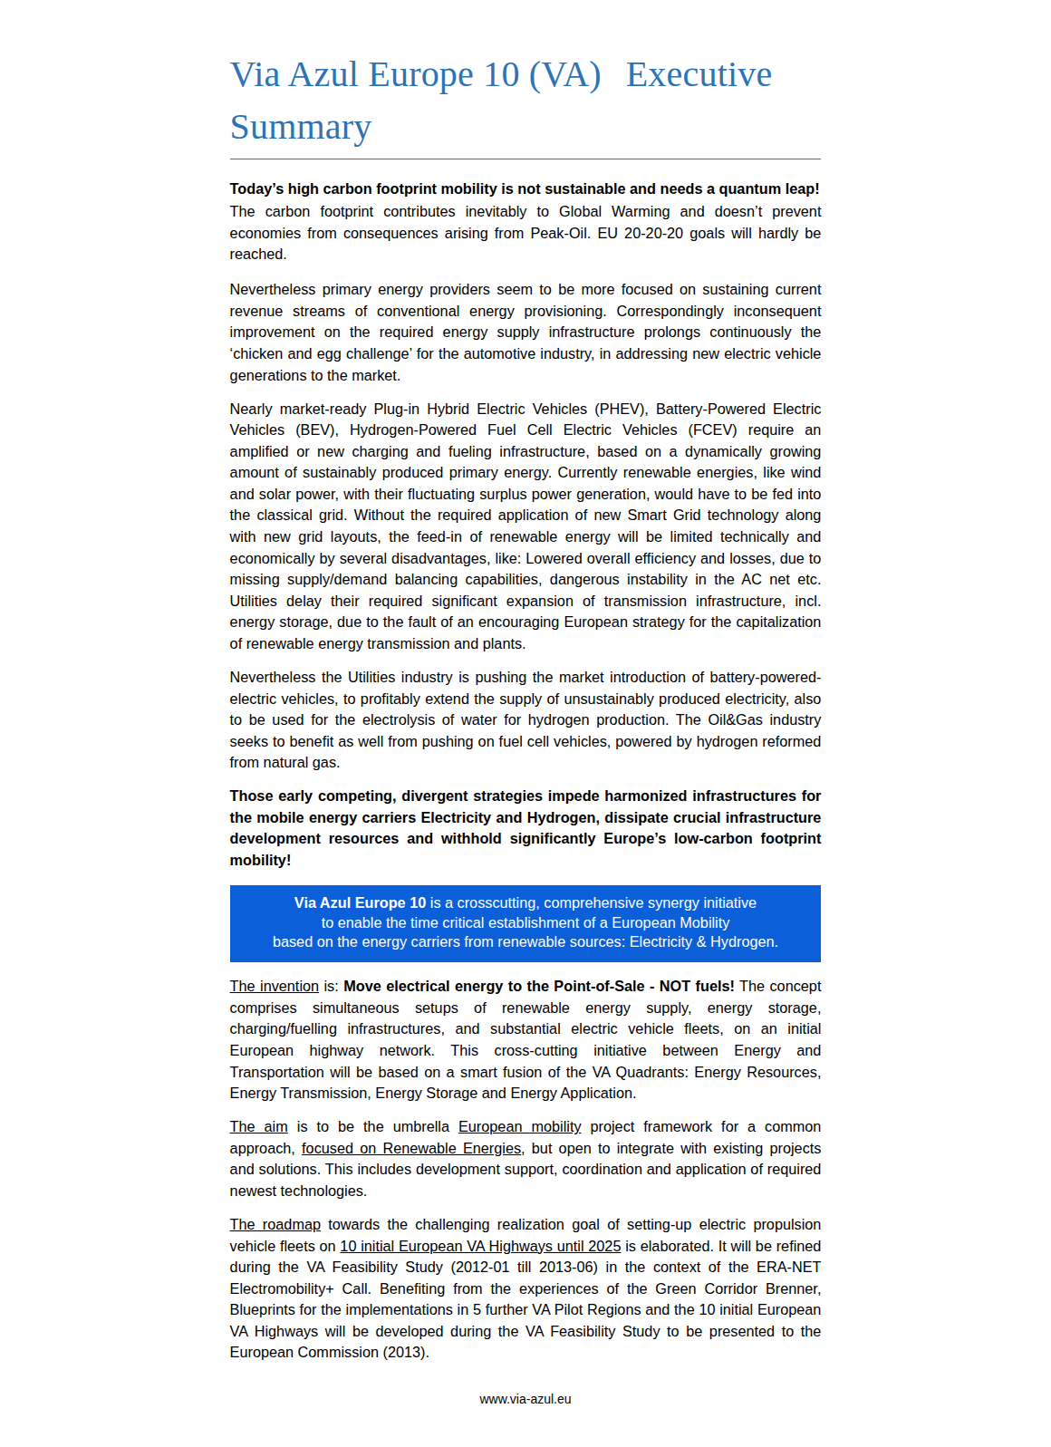Via Azul Europe 10 (VA) Executive Summary
Today’s high carbon footprint mobility is not sustainable and needs a quantum leap!
The carbon footprint contributes inevitably to Global Warming and doesn’t prevent economies from consequences arising from Peak-Oil. EU 20-20-20 goals will hardly be reached.
Nevertheless primary energy providers seem to be more focused on sustaining current revenue streams of conventional energy provisioning. Correspondingly inconsequent improvement on the required energy supply infrastructure prolongs continuously the ‘chicken and egg challenge’ for the automotive industry, in addressing new electric vehicle generations to the market.
Nearly market-ready Plug-in Hybrid Electric Vehicles (PHEV), Battery-Powered Electric Vehicles (BEV), Hydrogen-Powered Fuel Cell Electric Vehicles (FCEV) require an amplified or new charging and fueling infrastructure, based on a dynamically growing amount of sustainably produced primary energy. Currently renewable energies, like wind and solar power, with their fluctuating surplus power generation, would have to be fed into the classical grid. Without the required application of new Smart Grid technology along with new grid layouts, the feed-in of renewable energy will be limited technically and economically by several disadvantages, like: Lowered overall efficiency and losses, due to missing supply/demand balancing capabilities, dangerous instability in the AC net etc. Utilities delay their required significant expansion of transmission infrastructure, incl. energy storage, due to the fault of an encouraging European strategy for the capitalization of renewable energy transmission and plants.
Nevertheless the Utilities industry is pushing the market introduction of battery-powered-electric vehicles, to profitably extend the supply of unsustainably produced electricity, also to be used for the electrolysis of water for hydrogen production. The Oil&Gas industry seeks to benefit as well from pushing on fuel cell vehicles, powered by hydrogen reformed from natural gas.
Those early competing, divergent strategies impede harmonized infrastructures for the mobile energy carriers Electricity and Hydrogen, dissipate crucial infrastructure development resources and withhold significantly Europe’s low-carbon footprint mobility!
Via Azul Europe 10 is a crosscutting, comprehensive synergy initiative
to enable the time critical establishment of a European Mobility
based on the energy carriers from renewable sources: Electricity & Hydrogen.
The invention is: Move electrical energy to the Point-of-Sale - NOT fuels! The concept comprises simultaneous setups of renewable energy supply, energy storage, charging/fuelling infrastructures, and substantial electric vehicle fleets, on an initial European highway network. This cross-cutting initiative between Energy and Transportation will be based on a smart fusion of the VA Quadrants: Energy Resources, Energy Transmission, Energy Storage and Energy Application.
The aim is to be the umbrella European mobility project framework for a common approach, focused on Renewable Energies, but open to integrate with existing projects and solutions. This includes development support, coordination and application of required newest technologies.
The roadmap towards the challenging realization goal of setting-up electric propulsion vehicle fleets on 10 initial European VA Highways until 2025 is elaborated. It will be refined during the VA Feasibility Study (2012-01 till 2013-06) in the context of the ERA-NET Electromobility+ Call. Benefiting from the experiences of the Green Corridor Brenner, Blueprints for the implementations in 5 further VA Pilot Regions and the 10 initial European VA Highways will be developed during the VA Feasibility Study to be presented to the European Commission (2013).
www.via-azul.eu